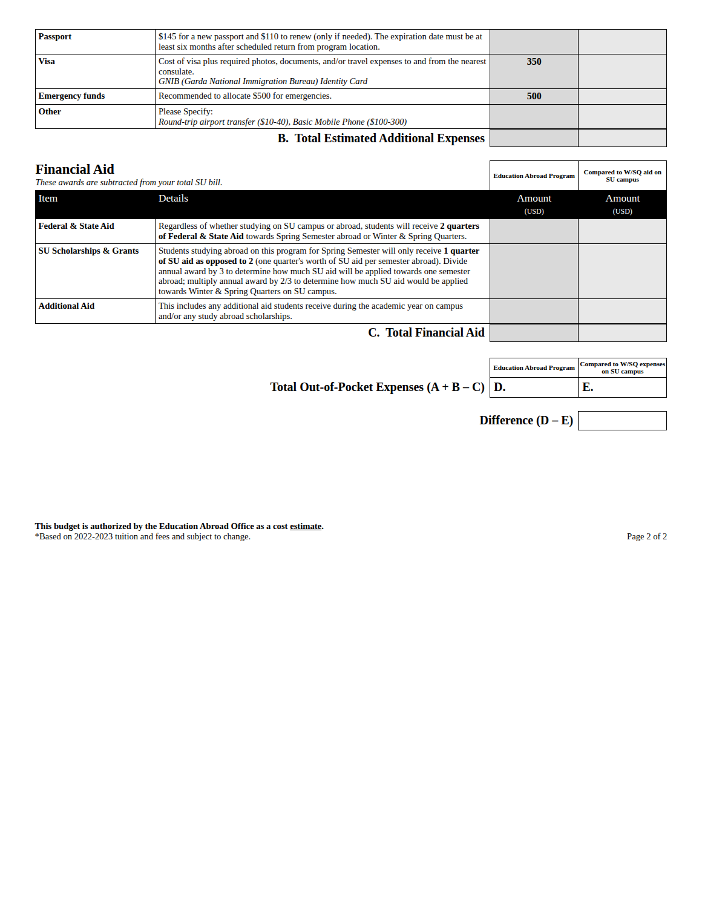| Passport | $145 for a new passport and $110 to renew (only if needed). The expiration date must be at least six months after scheduled return from program location. | | |
| Visa | Cost of visa plus required photos, documents, and/or travel expenses to and from the nearest consulate. GNIB (Garda National Immigration Bureau) Identity Card | 350 | |
| Emergency funds | Recommended to allocate $500 for emergencies. | 500 | |
| Other | Please Specify: Round-trip airport transfer ($10-40), Basic Mobile Phone ($100-300) | | |
| B. Total Estimated Additional Expenses | | |
| Financial Aid These awards are subtracted from your total SU bill. | Education Abroad Program | Compared to W/SQ aid on SU campus |
| Item | Details | Amount (USD) | Amount (USD) |
| Federal & State Aid | Regardless of whether studying on SU campus or abroad, students will receive 2 quarters of Federal & State Aid towards Spring Semester abroad or Winter & Spring Quarters. | | |
| SU Scholarships & Grants | Students studying abroad on this program for Spring Semester will only receive 1 quarter of SU aid as opposed to 2 (one quarter's worth of SU aid per semester abroad). Divide annual award by 3 to determine how much SU aid will be applied towards one semester abroad; multiply annual award by 2/3 to determine how much SU aid would be applied towards Winter & Spring Quarters on SU campus. | | |
| Additional Aid | This includes any additional aid students receive during the academic year on campus and/or any study abroad scholarships. | | |
| C. Total Financial Aid | | |
| | Education Abroad Program | Compared to W/SQ expenses on SU campus |
| Total Out-of-Pocket Expenses (A + B – C) | D. | E. |
| Difference (D – E) | |
This budget is authorized by the Education Abroad Office as a cost estimate.
*Based on 2022-2023 tuition and fees and subject to change. Page 2 of 2